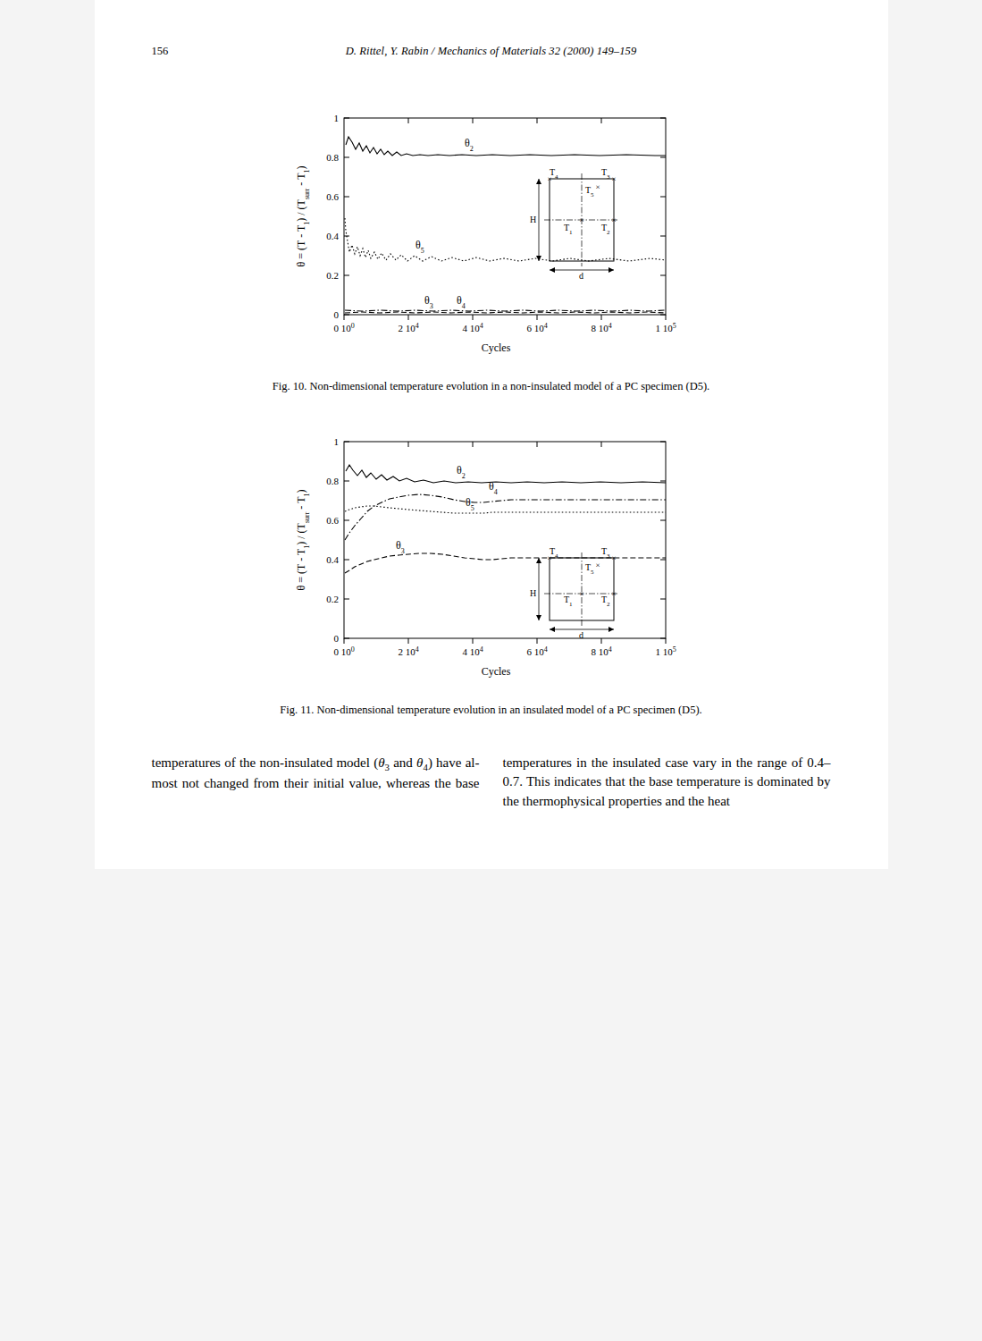156 D. Rittel, Y. Rabin / Mechanics of Materials 32 (2000) 149–159
1 0.8 0.6 0.4 0.2 0 0 100 2 104 4 104 6 104 8 104 1 105 Cycles θ = (T - T1) / (Tsurr - T1) θ2 θ5 θ3 θ4 H d T4 T3 T5 T1 T2 × × × × ×
Fig. 10. Non-dimensional temperature evolution in a non-insulated model of a PC specimen (D5).
1 0.8 0.6 0.4 0.2 0 0 100 2 104 4 104 6 104 8 104 1 105 Cycles θ = (T - T1) / (Tsurr - T1) θ2 θ4 θ5 θ3 H d T4 T3 T5 T1 T2 × × × × ×
Fig. 11. Non-dimensional temperature evolution in an insulated model of a PC specimen (D5).
temperatures of the non-insulated model (θ3 and θ4) have almost not changed from their initial value, whereas the base temperatures in the insulated case vary in the range of 0.4–0.7. This indicates that the base temperature is dominated by the thermophysical properties and the heat